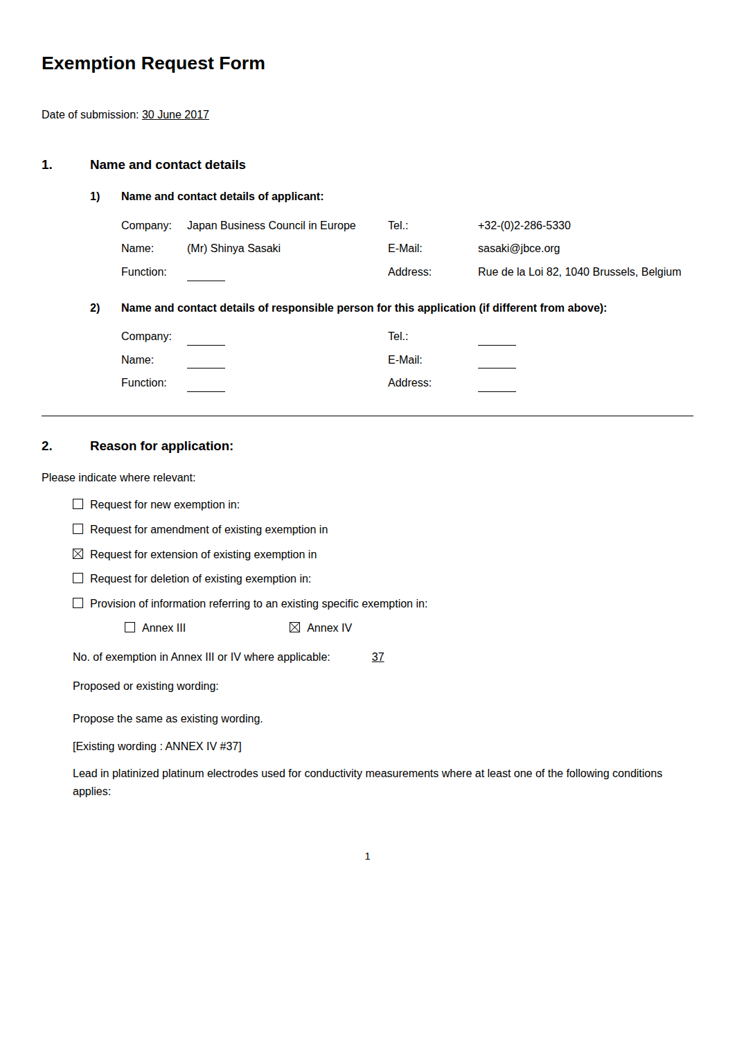Exemption Request Form
Date of submission: 30 June 2017
1. Name and contact details
1) Name and contact details of applicant:
| Company: | Japan Business Council in Europe | Tel.: | +32-(0)2-286-5330 |
| Name: | (Mr) Shinya Sasaki | E-Mail: | sasaki@jbce.org |
| Function: | | Address: | Rue de la Loi 82, 1040 Brussels, Belgium |
2) Name and contact details of responsible person for this application (if different from above):
| Company: | | Tel.: | |
| Name: | | E-Mail: | |
| Function: | | Address: | |
2. Reason for application:
Please indicate where relevant:
Request for new exemption in:
Request for amendment of existing exemption in
Request for extension of existing exemption in
Request for deletion of existing exemption in:
Provision of information referring to an existing specific exemption in:
Annex III Annex IV
No. of exemption in Annex III or IV where applicable:37
Proposed or existing wording:
Propose the same as existing wording.
[Existing wording : ANNEX IV #37]
Lead in platinized platinum electrodes used for conductivity measurements where at least one of the following conditions applies:
1